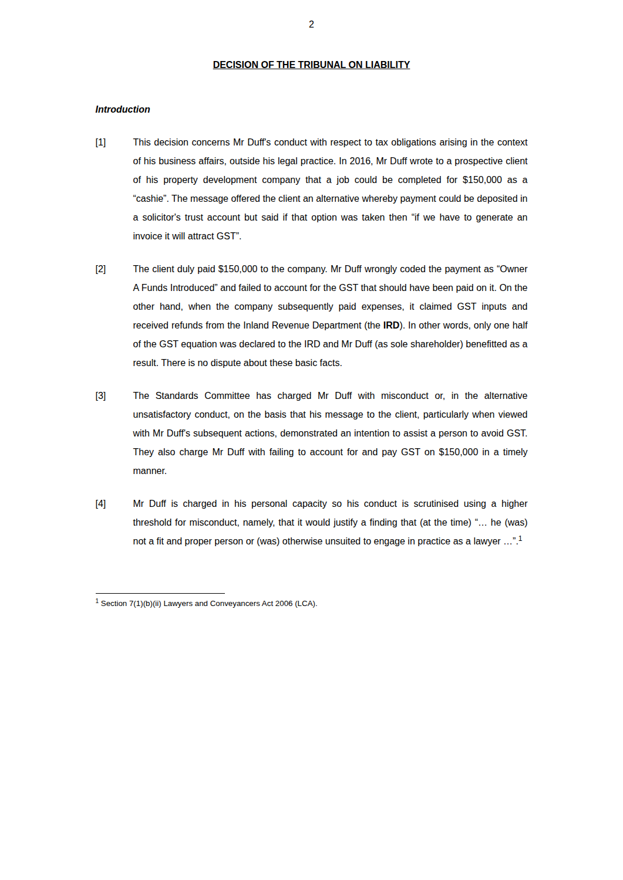2
DECISION OF THE TRIBUNAL ON LIABILITY
Introduction
[1]
This decision concerns Mr Duff's conduct with respect to tax obligations arising in the context of his business affairs, outside his legal practice. In 2016, Mr Duff wrote to a prospective client of his property development company that a job could be completed for $150,000 as a “cashie”. The message offered the client an alternative whereby payment could be deposited in a solicitor's trust account but said if that option was taken then “if we have to generate an invoice it will attract GST”.
[2]
The client duly paid $150,000 to the company. Mr Duff wrongly coded the payment as “Owner A Funds Introduced” and failed to account for the GST that should have been paid on it. On the other hand, when the company subsequently paid expenses, it claimed GST inputs and received refunds from the Inland Revenue Department (the IRD). In other words, only one half of the GST equation was declared to the IRD and Mr Duff (as sole shareholder) benefitted as a result. There is no dispute about these basic facts.
[3]
The Standards Committee has charged Mr Duff with misconduct or, in the alternative unsatisfactory conduct, on the basis that his message to the client, particularly when viewed with Mr Duff's subsequent actions, demonstrated an intention to assist a person to avoid GST. They also charge Mr Duff with failing to account for and pay GST on $150,000 in a timely manner.
[4]
Mr Duff is charged in his personal capacity so his conduct is scrutinised using a higher threshold for misconduct, namely, that it would justify a finding that (at the time) “… he (was) not a fit and proper person or (was) otherwise unsuited to engage in practice as a lawyer …”.1
1 Section 7(1)(b)(ii) Lawyers and Conveyancers Act 2006 (LCA).